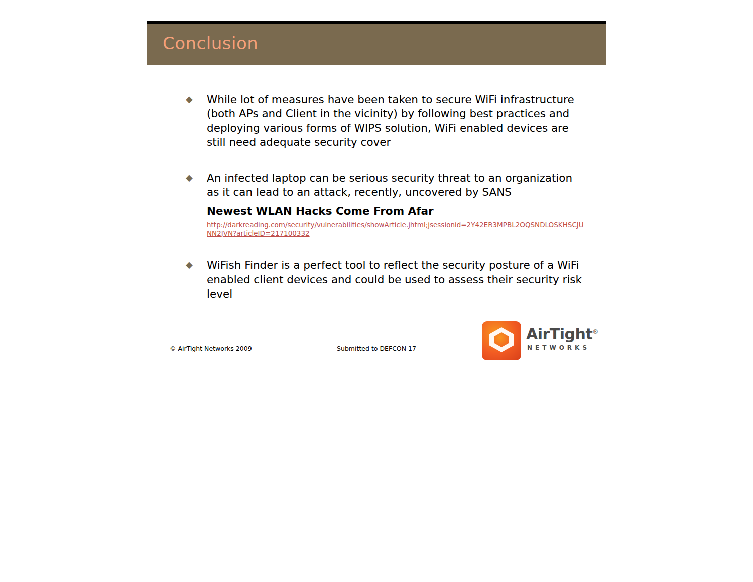Conclusion
While lot of measures have been taken to secure WiFi infrastructure (both APs and Client in the vicinity) by following best practices and deploying various forms of WIPS solution, WiFi enabled devices are still need adequate security cover
An infected laptop can be serious security threat to an organization as it can lead to an attack, recently, uncovered by SANS
Newest WLAN Hacks Come From Afar
http://darkreading.com/security/vulnerabilities/showArticle.jhtml;jsessionid=2Y42ER3MPBL2OQSNDLOSKHSCJUNN2JVN?articleID=217100332
WiFish Finder is a perfect tool to reflect the security posture of a WiFi enabled client devices and could be used to assess their security risk level
© AirTight Networks 2009
Submitted to DEFCON 17
AirTight®
NETWORKS